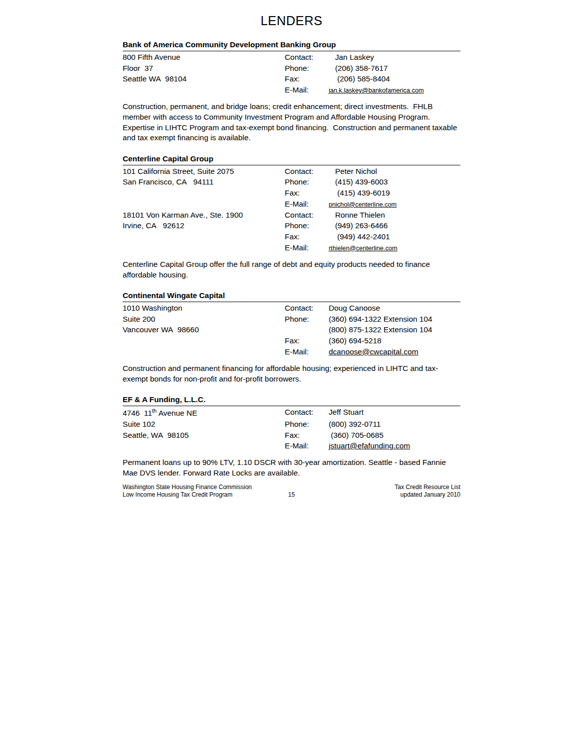LENDERS
Bank of America Community Development Banking Group
| 800 Fifth Avenue | Contact: | Jan Laskey |
| Floor 37 | Phone: | (206) 358-7617 |
| Seattle WA 98104 | Fax: | (206) 585-8404 |
| | E-Mail: | jan.k.laskey@bankofamerica.com |
Construction, permanent, and bridge loans; credit enhancement; direct investments. FHLB member with access to Community Investment Program and Affordable Housing Program. Expertise in LIHTC Program and tax-exempt bond financing. Construction and permanent taxable and tax exempt financing is available.
Centerline Capital Group
| 101 California Street, Suite 2075 | Contact: | Peter Nichol |
| San Francisco, CA 94111 | Phone: | (415) 439-6003 |
| | Fax: | (415) 439-6019 |
| | E-Mail: | pnichol@centerline.com |
| 18101 Von Karman Ave., Ste. 1900 | Contact: | Ronne Thielen |
| Irvine, CA 92612 | Phone: | (949) 263-6466 |
| | Fax: | (949) 442-2401 |
| | E-Mail: | rthielen@centerline.com |
Centerline Capital Group offer the full range of debt and equity products needed to finance affordable housing.
Continental Wingate Capital
| 1010 Washington | Contact: | Doug Canoose |
| Suite 200 | Phone: | (360) 694-1322 Extension 104 |
| Vancouver WA 98660 | | (800) 875-1322 Extension 104 |
| | Fax: | (360) 694-5218 |
| | E-Mail: | dcanoose@cwcapital.com |
Construction and permanent financing for affordable housing; experienced in LIHTC and tax-exempt bonds for non-profit and for-profit borrowers.
EF & A Funding, L.L.C.
| 4746 11 th Avenue NE | Contact: | Jeff Stuart |
| Suite 102 | Phone: | (800) 392-0711 |
| Seattle, WA 98105 | Fax: | (360) 705-0685 |
| | E-Mail: | jstuart@efafunding.com |
Permanent loans up to 90% LTV, 1.10 DSCR with 30-year amortization. Seattle - based Fannie Mae DVS lender. Forward Rate Locks are available.
| Washington State Housing Finance Commission | | Tax Credit Resource List |
| Low Income Housing Tax Credit Program | 15 | updated January 2010 |